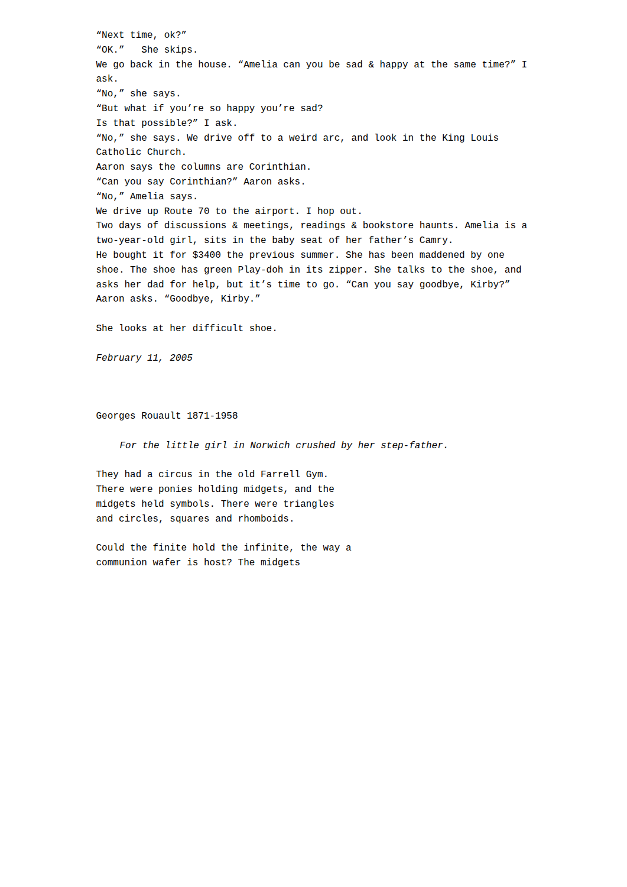“Next time, ok?”
“OK.” She skips.
We go back in the house. “Amelia can you be sad & happy at the same time?” I ask.
“No,” she says.
“But what if you’re so happy you’re sad?
Is that possible?” I ask.
“No,” she says. We drive off to a weird arc, and look in the King Louis Catholic Church.
Aaron says the columns are Corinthian.
“Can you say Corinthian?” Aaron asks.
“No,” Amelia says.
We drive up Route 70 to the airport. I hop out.
Two days of discussions & meetings, readings & bookstore haunts. Amelia is a two-year-old girl, sits in the baby seat of her father’s Camry.
He bought it for $3400 the previous summer. She has been maddened by one shoe. The shoe has green Play-doh in its zipper. She talks to the shoe, and asks her dad for help, but it’s time to go. “Can you say goodbye, Kirby?” Aaron asks. “Goodbye, Kirby.”
She looks at her difficult shoe.
February 11, 2005
Georges Rouault 1871-1958
For the little girl in Norwich crushed by her step-father.
They had a circus in the old Farrell Gym.
There were ponies holding midgets, and the
midgets held symbols. There were triangles
and circles, squares and rhomboids.
Could the finite hold the infinite, the way a
communion wafer is host? The midgets